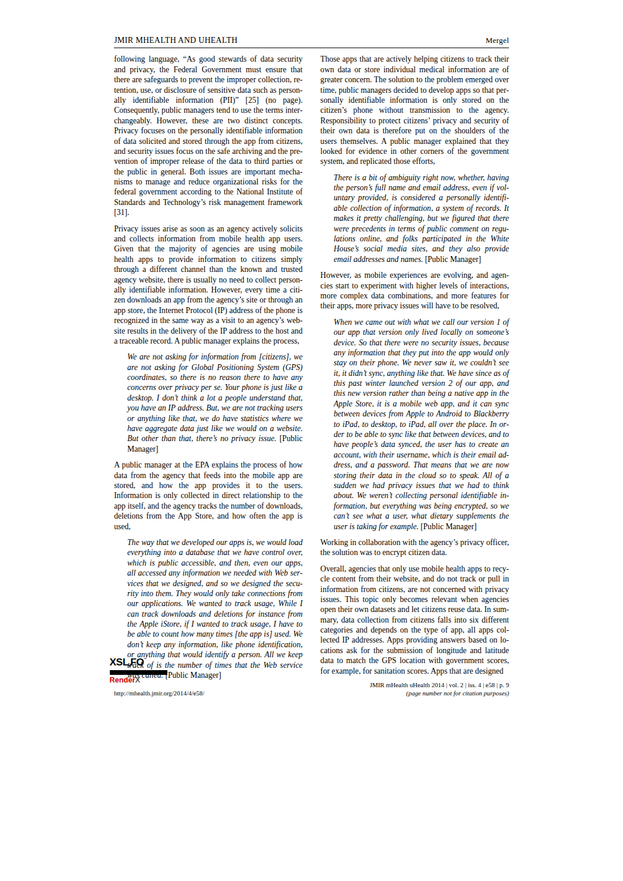JMIR mHealth and uHealth
Mergel
following language, “As good stewards of data security and privacy, the Federal Government must ensure that there are safeguards to prevent the improper collection, retention, use, or disclosure of sensitive data such as personally identifiable information (PII)” [25] (no page). Consequently, public managers tend to use the terms interchangeably. However, these are two distinct concepts. Privacy focuses on the personally identifiable information of data solicited and stored through the app from citizens, and security issues focus on the safe archiving and the prevention of improper release of the data to third parties or the public in general. Both issues are important mechanisms to manage and reduce organizational risks for the federal government according to the National Institute of Standards and Technology’s risk management framework [31].
Privacy issues arise as soon as an agency actively solicits and collects information from mobile health app users. Given that the majority of agencies are using mobile health apps to provide information to citizens simply through a different channel than the known and trusted agency website, there is usually no need to collect personally identifiable information. However, every time a citizen downloads an app from the agency’s site or through an app store, the Internet Protocol (IP) address of the phone is recognized in the same way as a visit to an agency’s website results in the delivery of the IP address to the host and a traceable record. A public manager explains the process,
We are not asking for information from [citizens], we are not asking for Global Positioning System (GPS) coordinates, so there is no reason there to have any concerns over privacy per se. Your phone is just like a desktop. I don’t think a lot a people understand that, you have an IP address. But, we are not tracking users or anything like that, we do have statistics where we have aggregate data just like we would on a website. But other than that, there’s no privacy issue. [Public Manager]
A public manager at the EPA explains the process of how data from the agency that feeds into the mobile app are stored, and how the app provides it to the users. Information is only collected in direct relationship to the app itself, and the agency tracks the number of downloads, deletions from the App Store, and how often the app is used,
The way that we developed our apps is, we would load everything into a database that we have control over, which is public accessible, and then, even our apps, all accessed any information we needed with Web services that we designed, and so we designed the security into them. They would only take connections from our applications. We wanted to track usage, While I can track downloads and deletions for instance from the Apple iStore, if I wanted to track usage, I have to be able to count how many times [the app is] used. We don’t keep any information, like phone identification, or anything that would identify a person. All we keep track of is the number of times that the Web service was called. [Public Manager]
Those apps that are actively helping citizens to track their own data or store individual medical information are of greater concern. The solution to the problem emerged over time, public managers decided to develop apps so that personally identifiable information is only stored on the citizen’s phone without transmission to the agency. Responsibility to protect citizens’ privacy and security of their own data is therefore put on the shoulders of the users themselves. A public manager explained that they looked for evidence in other corners of the government system, and replicated those efforts,
There is a bit of ambiguity right now, whether, having the person’s full name and email address, even if voluntary provided, is considered a personally identifiable collection of information, a system of records. It makes it pretty challenging, but we figured that there were precedents in terms of public comment on regulations online, and folks participated in the White House’s social media sites, and they also provide email addresses and names. [Public Manager]
However, as mobile experiences are evolving, and agencies start to experiment with higher levels of interactions, more complex data combinations, and more features for their apps, more privacy issues will have to be resolved,
When we came out with what we call our version 1 of our app that version only lived locally on someone’s device. So that there were no security issues, because any information that they put into the app would only stay on their phone. We never saw it, we couldn’t see it, it didn’t sync, anything like that. We have since as of this past winter launched version 2 of our app, and this new version rather than being a native app in the Apple Store, it is a mobile web app, and it can sync between devices from Apple to Android to Blackberry to iPad, to desktop, to iPad, all over the place. In order to be able to sync like that between devices, and to have people’s data synced, the user has to create an account, with their username, which is their email address, and a password. That means that we are now storing their data in the cloud so to speak. All of a sudden we had privacy issues that we had to think about. We weren’t collecting personal identifiable information, but everything was being encrypted, so we can’t see what a user, what dietary supplements the user is taking for example. [Public Manager]
Working in collaboration with the agency’s privacy officer, the solution was to encrypt citizen data.
Overall, agencies that only use mobile health apps to recycle content from their website, and do not track or pull in information from citizens, are not concerned with privacy issues. This topic only becomes relevant when agencies open their own datasets and let citizens reuse data. In summary, data collection from citizens falls into six different categories and depends on the type of app, all apps collected IP addresses. Apps providing answers based on locations ask for the submission of longitude and latitude data to match the GPS location with government scores, for example, for sanitation scores. Apps that are designed
http://mhealth.jmir.org/2014/4/e58/
JMIR mHealth uHealth 2014 | vol. 2 | iss. 4 | e58 | p. 9
(page number not for citation purposes)
XSL•FO
Render X